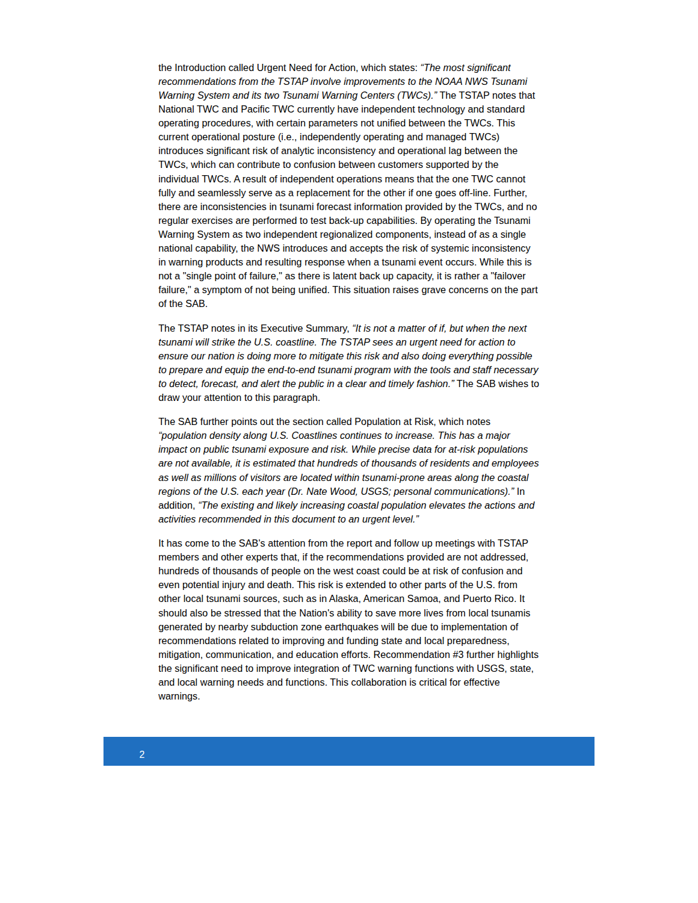the Introduction called Urgent Need for Action, which states: “The most significant recommendations from the TSTAP involve improvements to the NOAA NWS Tsunami Warning System and its two Tsunami Warning Centers (TWCs).” The TSTAP notes that National TWC and Pacific TWC currently have independent technology and standard operating procedures, with certain parameters not unified between the TWCs. This current operational posture (i.e., independently operating and managed TWCs) introduces significant risk of analytic inconsistency and operational lag between the TWCs, which can contribute to confusion between customers supported by the individual TWCs. A result of independent operations means that the one TWC cannot fully and seamlessly serve as a replacement for the other if one goes off-line. Further, there are inconsistencies in tsunami forecast information provided by the TWCs, and no regular exercises are performed to test back-up capabilities. By operating the Tsunami Warning System as two independent regionalized components, instead of as a single national capability, the NWS introduces and accepts the risk of systemic inconsistency in warning products and resulting response when a tsunami event occurs. While this is not a "single point of failure," as there is latent back up capacity, it is rather a "failover failure," a symptom of not being unified. This situation raises grave concerns on the part of the SAB.
The TSTAP notes in its Executive Summary, “It is not a matter of if, but when the next tsunami will strike the U.S. coastline. The TSTAP sees an urgent need for action to ensure our nation is doing more to mitigate this risk and also doing everything possible to prepare and equip the end-to-end tsunami program with the tools and staff necessary to detect, forecast, and alert the public in a clear and timely fashion.” The SAB wishes to draw your attention to this paragraph.
The SAB further points out the section called Population at Risk, which notes “population density along U.S. Coastlines continues to increase. This has a major impact on public tsunami exposure and risk. While precise data for at-risk populations are not available, it is estimated that hundreds of thousands of residents and employees as well as millions of visitors are located within tsunami-prone areas along the coastal regions of the U.S. each year (Dr. Nate Wood, USGS; personal communications).” In addition, “The existing and likely increasing coastal population elevates the actions and activities recommended in this document to an urgent level.”
It has come to the SAB's attention from the report and follow up meetings with TSTAP members and other experts that, if the recommendations provided are not addressed, hundreds of thousands of people on the west coast could be at risk of confusion and even potential injury and death. This risk is extended to other parts of the U.S. from other local tsunami sources, such as in Alaska, American Samoa, and Puerto Rico. It should also be stressed that the Nation's ability to save more lives from local tsunamis generated by nearby subduction zone earthquakes will be due to implementation of recommendations related to improving and funding state and local preparedness, mitigation, communication, and education efforts. Recommendation #3 further highlights the significant need to improve integration of TWC warning functions with USGS, state, and local warning needs and functions. This collaboration is critical for effective warnings.
2